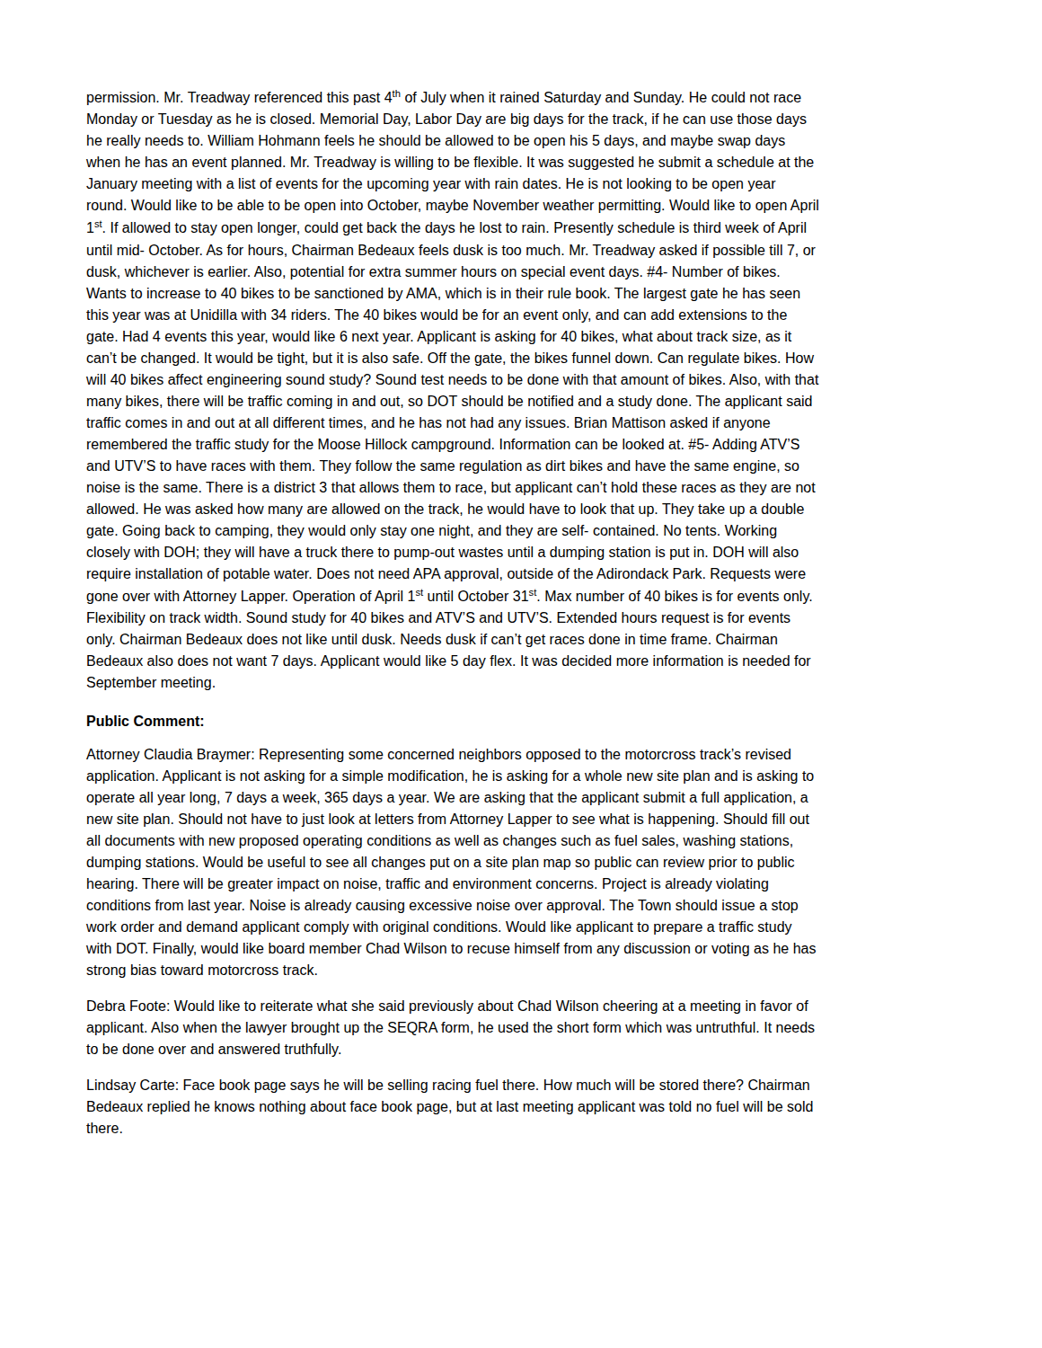permission. Mr. Treadway referenced this past 4th of July when it rained Saturday and Sunday. He could not race Monday or Tuesday as he is closed. Memorial Day, Labor Day are big days for the track, if he can use those days he really needs to. William Hohmann feels he should be allowed to be open his 5 days, and maybe swap days when he has an event planned. Mr. Treadway is willing to be flexible. It was suggested he submit a schedule at the January meeting with a list of events for the upcoming year with rain dates. He is not looking to be open year round. Would like to be able to be open into October, maybe November weather permitting. Would like to open April 1st. If allowed to stay open longer, could get back the days he lost to rain. Presently schedule is third week of April until mid- October. As for hours, Chairman Bedeaux feels dusk is too much. Mr. Treadway asked if possible till 7, or dusk, whichever is earlier. Also, potential for extra summer hours on special event days. #4- Number of bikes. Wants to increase to 40 bikes to be sanctioned by AMA, which is in their rule book. The largest gate he has seen this year was at Unidilla with 34 riders. The 40 bikes would be for an event only, and can add extensions to the gate. Had 4 events this year, would like 6 next year. Applicant is asking for 40 bikes, what about track size, as it can’t be changed. It would be tight, but it is also safe. Off the gate, the bikes funnel down. Can regulate bikes. How will 40 bikes affect engineering sound study? Sound test needs to be done with that amount of bikes. Also, with that many bikes, there will be traffic coming in and out, so DOT should be notified and a study done. The applicant said traffic comes in and out at all different times, and he has not had any issues. Brian Mattison asked if anyone remembered the traffic study for the Moose Hillock campground. Information can be looked at. #5- Adding ATV’S and UTV’S to have races with them. They follow the same regulation as dirt bikes and have the same engine, so noise is the same. There is a district 3 that allows them to race, but applicant can’t hold these races as they are not allowed. He was asked how many are allowed on the track, he would have to look that up. They take up a double gate. Going back to camping, they would only stay one night, and they are self- contained. No tents. Working closely with DOH; they will have a truck there to pump-out wastes until a dumping station is put in. DOH will also require installation of potable water. Does not need APA approval, outside of the Adirondack Park. Requests were gone over with Attorney Lapper. Operation of April 1st until October 31st. Max number of 40 bikes is for events only. Flexibility on track width. Sound study for 40 bikes and ATV’S and UTV’S. Extended hours request is for events only. Chairman Bedeaux does not like until dusk. Needs dusk if can’t get races done in time frame. Chairman Bedeaux also does not want 7 days. Applicant would like 5 day flex. It was decided more information is needed for September meeting.
Public Comment:
Attorney Claudia Braymer: Representing some concerned neighbors opposed to the motorcross track’s revised application. Applicant is not asking for a simple modification, he is asking for a whole new site plan and is asking to operate all year long, 7 days a week, 365 days a year. We are asking that the applicant submit a full application, a new site plan. Should not have to just look at letters from Attorney Lapper to see what is happening. Should fill out all documents with new proposed operating conditions as well as changes such as fuel sales, washing stations, dumping stations. Would be useful to see all changes put on a site plan map so public can review prior to public hearing. There will be greater impact on noise, traffic and environment concerns. Project is already violating conditions from last year. Noise is already causing excessive noise over approval. The Town should issue a stop work order and demand applicant comply with original conditions. Would like applicant to prepare a traffic study with DOT. Finally, would like board member Chad Wilson to recuse himself from any discussion or voting as he has strong bias toward motorcross track.
Debra Foote: Would like to reiterate what she said previously about Chad Wilson cheering at a meeting in favor of applicant. Also when the lawyer brought up the SEQRA form, he used the short form which was untruthful. It needs to be done over and answered truthfully.
Lindsay Carte: Face book page says he will be selling racing fuel there. How much will be stored there? Chairman Bedeaux replied he knows nothing about face book page, but at last meeting applicant was told no fuel will be sold there.